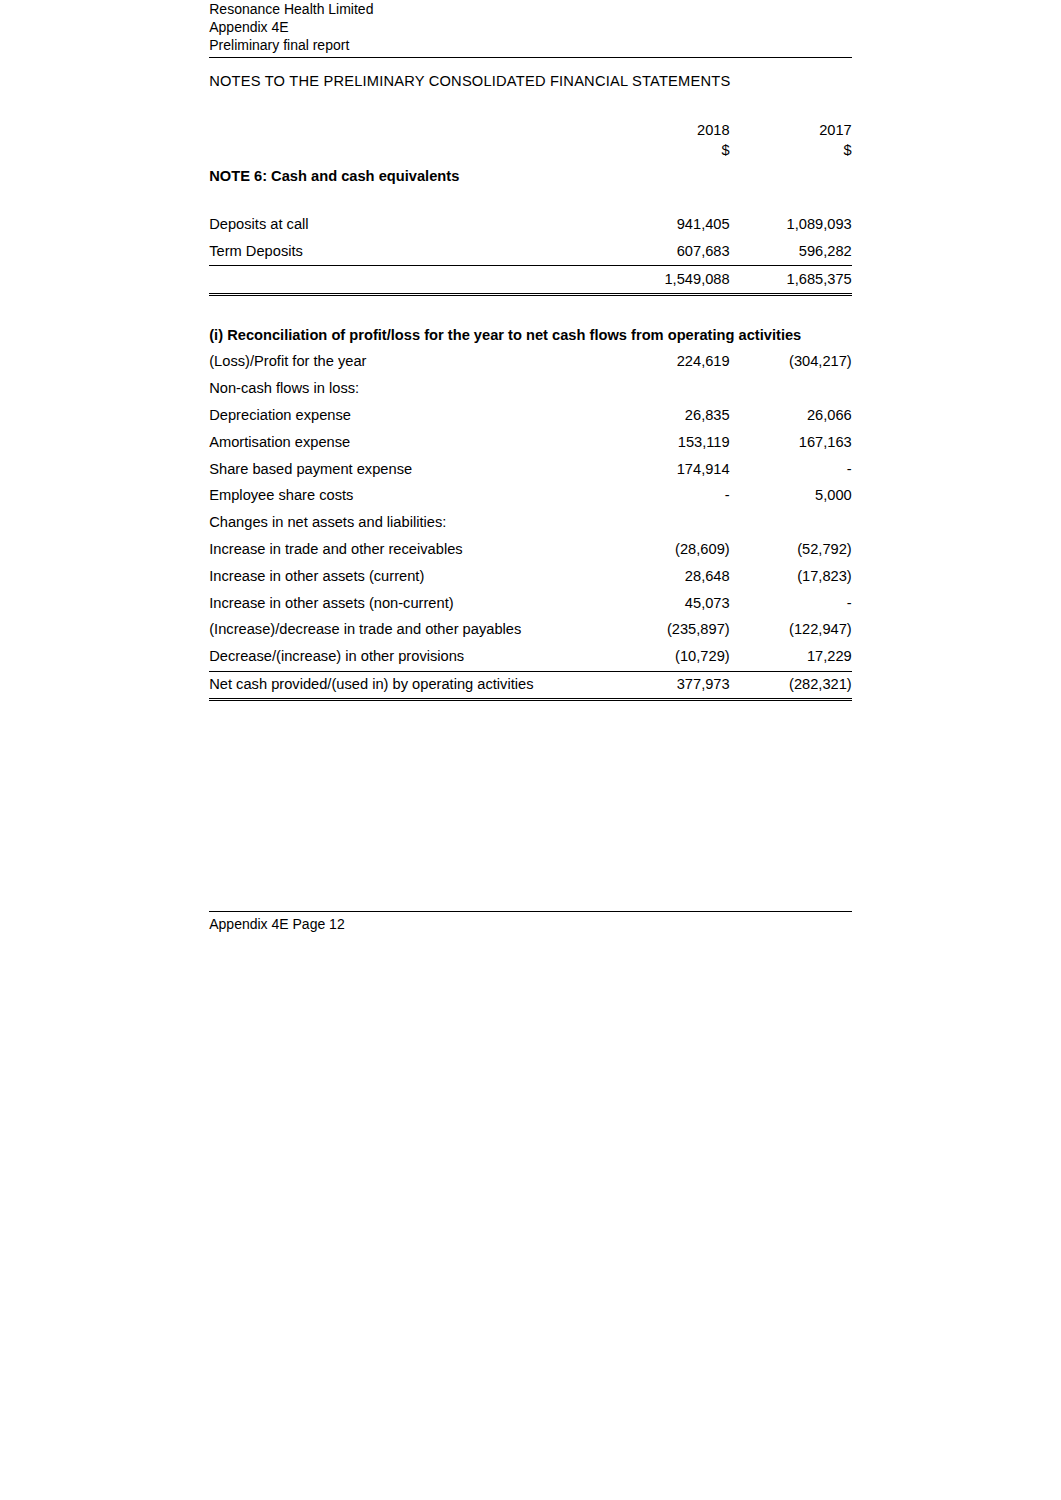Resonance Health Limited
Appendix 4E
Preliminary final report
NOTES TO THE PRELIMINARY CONSOLIDATED FINANCIAL STATEMENTS
| | 2018 $ | 2017 $ |
| NOTE 6: Cash and cash equivalents | | |
| Deposits at call | 941,405 | 1,089,093 |
| Term Deposits | 607,683 | 596,282 |
| | 1,549,088 | 1,685,375 |
| (i) Reconciliation of profit/loss for the year to net cash flows from operating activities |
| (Loss)/Profit for the year | 224,619 | (304,217) |
| Non-cash flows in loss: | | |
| Depreciation expense | 26,835 | 26,066 |
| Amortisation expense | 153,119 | 167,163 |
| Share based payment expense | 174,914 | - |
| Employee share costs | - | 5,000 |
| Changes in net assets and liabilities: | | |
| Increase in trade and other receivables | (28,609) | (52,792) |
| Increase in other assets (current) | 28,648 | (17,823) |
| Increase in other assets (non-current) | 45,073 | - |
| (Increase)/decrease in trade and other payables | (235,897) | (122,947) |
| Decrease/(increase) in other provisions | (10,729) | 17,229 |
| Net cash provided/(used in) by operating activities | 377,973 | (282,321) |
Appendix 4E Page 12